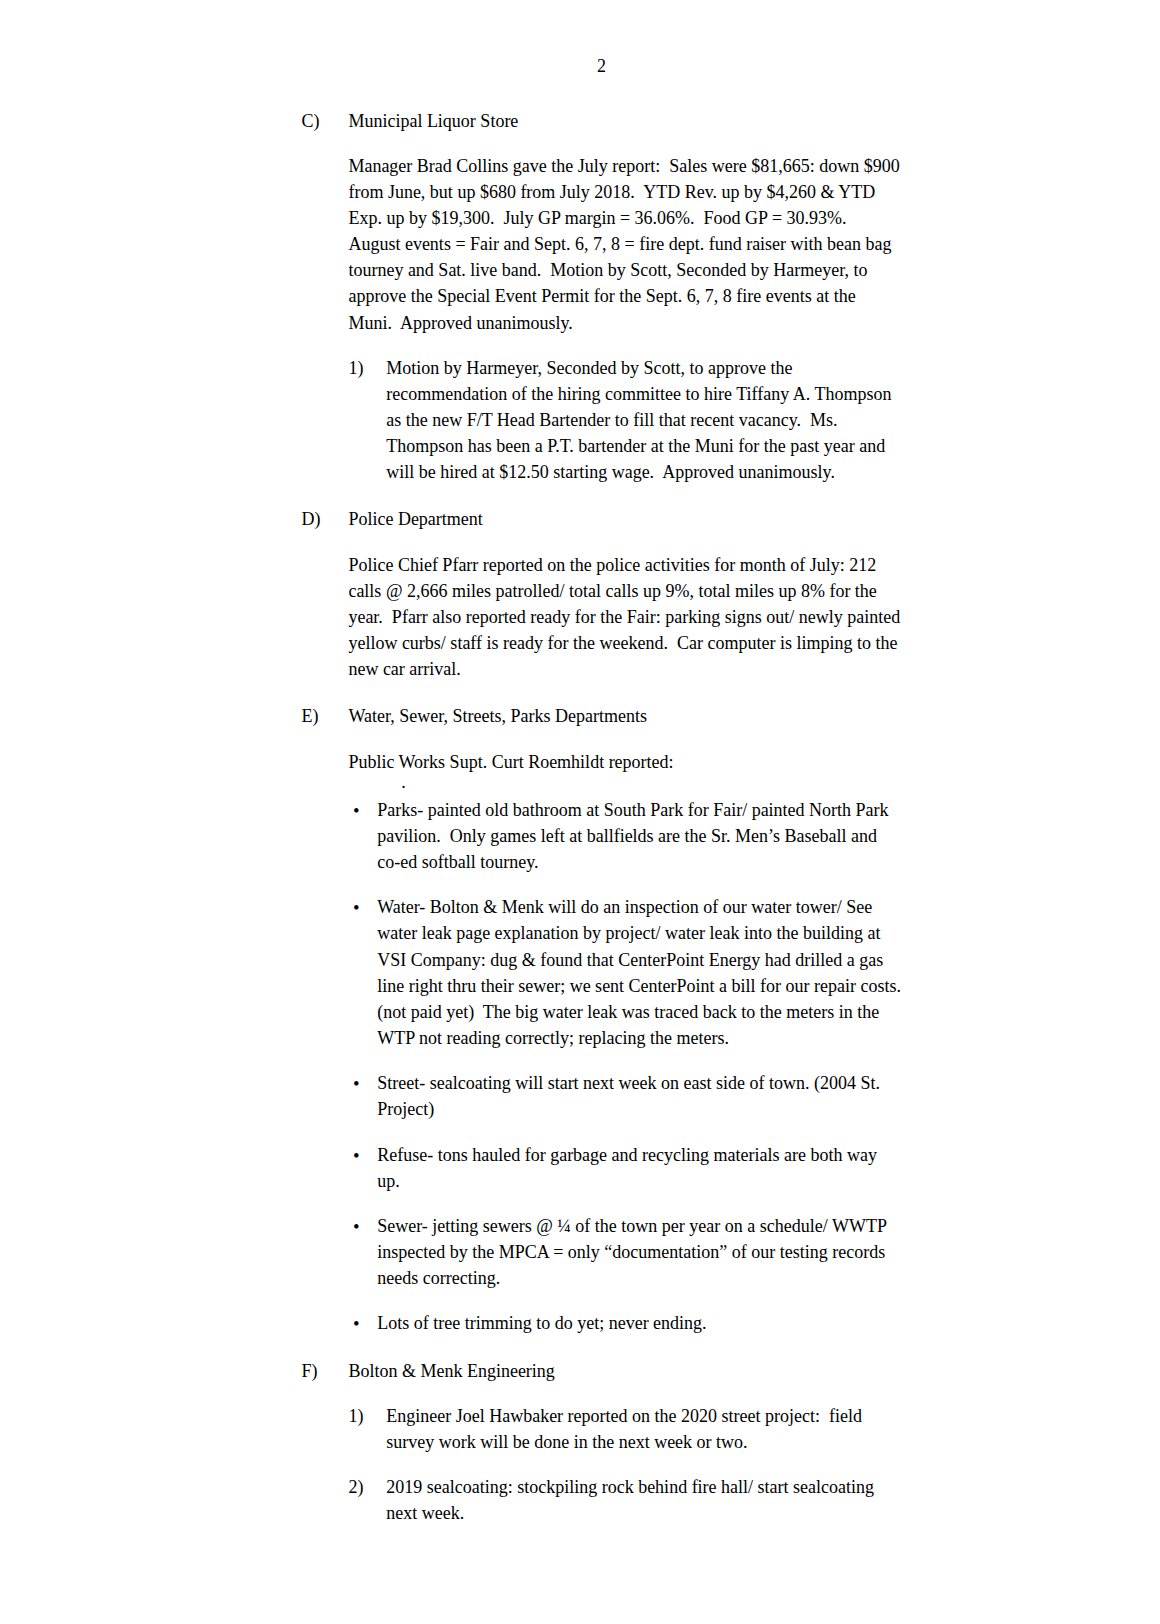2
C)
Municipal Liquor Store
Manager Brad Collins gave the July report: Sales were $81,665: down $900 from June, but up $680 from July 2018. YTD Rev. up by $4,260 & YTD Exp. up by $19,300. July GP margin = 36.06%. Food GP = 30.93%. August events = Fair and Sept. 6, 7, 8 = fire dept. fund raiser with bean bag tourney and Sat. live band. Motion by Scott, Seconded by Harmeyer, to approve the Special Event Permit for the Sept. 6, 7, 8 fire events at the Muni. Approved unanimously.
1) Motion by Harmeyer, Seconded by Scott, to approve the recommendation of the hiring committee to hire Tiffany A. Thompson as the new F/T Head Bartender to fill that recent vacancy. Ms. Thompson has been a P.T. bartender at the Muni for the past year and will be hired at $12.50 starting wage. Approved unanimously.
D)
Police Department
Police Chief Pfarr reported on the police activities for month of July: 212 calls @ 2,666 miles patrolled/ total calls up 9%, total miles up 8% for the year. Pfarr also reported ready for the Fair: parking signs out/ newly painted yellow curbs/ staff is ready for the weekend. Car computer is limping to the new car arrival.
E)
Water, Sewer, Streets, Parks Departments
Public Works Supt. Curt Roemhildt reported:
.
Parks- painted old bathroom at South Park for Fair/ painted North Park pavilion. Only games left at ballfields are the Sr. Men’s Baseball and co-ed softball tourney.
Water- Bolton & Menk will do an inspection of our water tower/ See water leak page explanation by project/ water leak into the building at VSI Company: dug & found that CenterPoint Energy had drilled a gas line right thru their sewer; we sent CenterPoint a bill for our repair costs. (not paid yet) The big water leak was traced back to the meters in the WTP not reading correctly; replacing the meters.
Street- sealcoating will start next week on east side of town. (2004 St. Project)
Refuse- tons hauled for garbage and recycling materials are both way up.
Sewer- jetting sewers @ ¼ of the town per year on a schedule/ WWTP inspected by the MPCA = only “documentation” of our testing records needs correcting.
Lots of tree trimming to do yet; never ending.
F)
Bolton & Menk Engineering
1) Engineer Joel Hawbaker reported on the 2020 street project: field survey work will be done in the next week or two.
2) 2019 sealcoating: stockpiling rock behind fire hall/ start sealcoating next week.